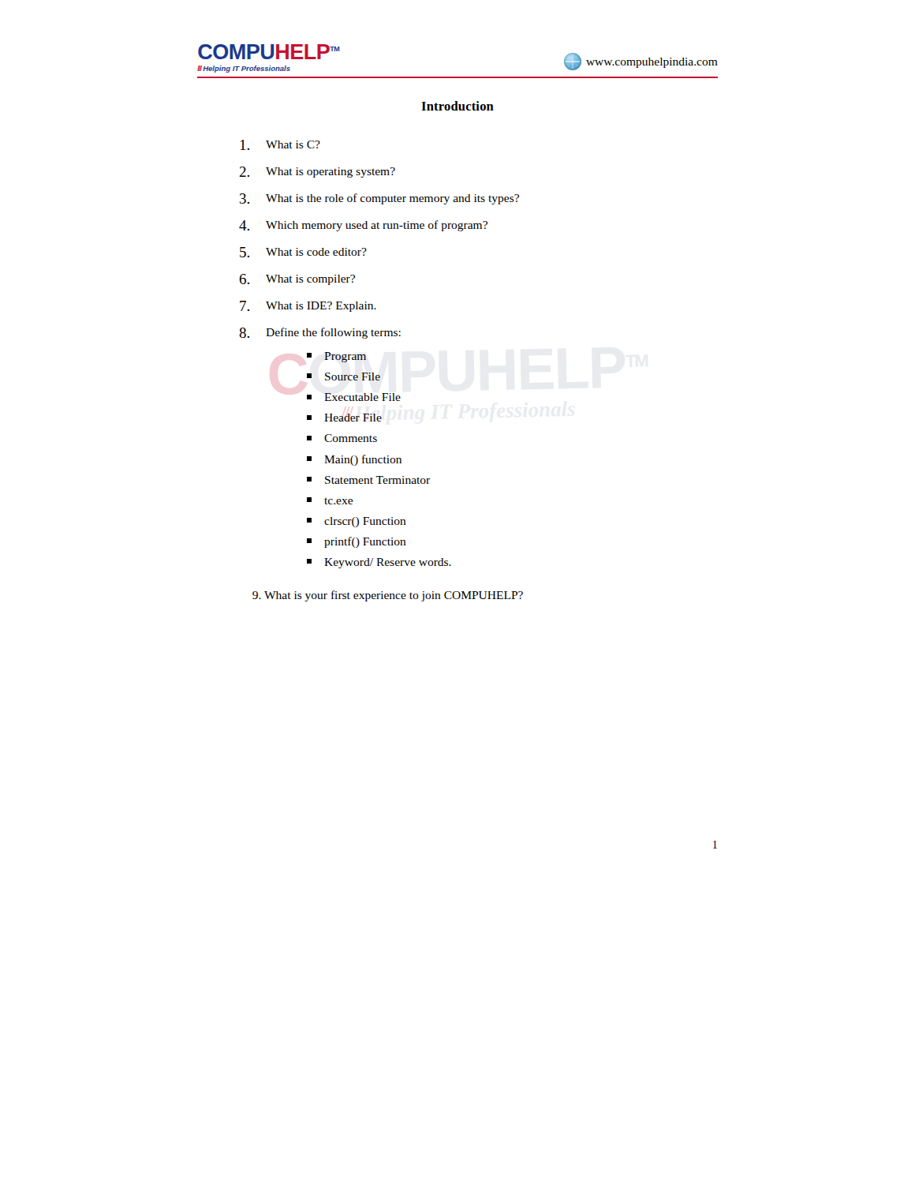COMPU HELP TM
///Helping IT Professionals
www.compuhelpindia.com
Introduction
COMPUHELP TM
///Helping IT Professionals
What is C?
What is operating system?
What is the role of computer memory and its types?
Which memory used at run-time of program?
What is code editor?
What is compiler?
What is IDE? Explain.
Define the following terms:
Program
Source File
Executable File
Header File
Comments
Main() function
Statement Terminator
tc.exe
clrscr() Function
printf() Function
Keyword/ Reserve words.
9. What is your first experience to join COMPUHELP?
1